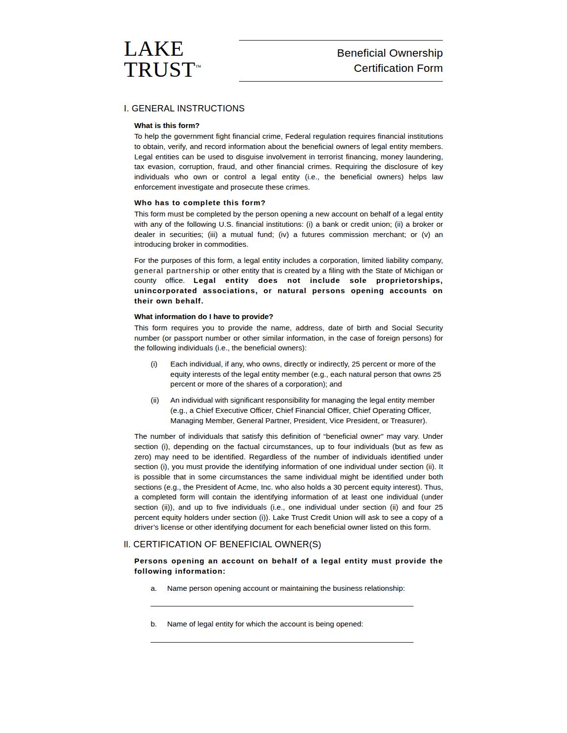LAKE
TRUST™
Beneficial Ownership
Certification Form
I. GENERAL INSTRUCTIONS
What is this form?
To help the government fight financial crime, Federal regulation requires financial institutions to obtain, verify, and record information about the beneficial owners of legal entity members. Legal entities can be used to disguise involvement in terrorist financing, money laundering, tax evasion, corruption, fraud, and other financial crimes. Requiring the disclosure of key individuals who own or control a legal entity (i.e., the beneficial owners) helps law enforcement investigate and prosecute these crimes.
Who has to complete this form?
This form must be completed by the person opening a new account on behalf of a legal entity with any of the following U.S. financial institutions: (i) a bank or credit union; (ii) a broker or dealer in securities; (iii) a mutual fund; (iv) a futures commission merchant; or (v) an introducing broker in commodities.
For the purposes of this form, a legal entity includes a corporation, limited liability company, general partnership or other entity that is created by a filing with the State of Michigan or county office. Legal entity does not include sole proprietorships, unincorporated associations, or natural persons opening accounts on their own behalf.
What information do I have to provide?
This form requires you to provide the name, address, date of birth and Social Security number (or passport number or other similar information, in the case of foreign persons) for the following individuals (i.e., the beneficial owners):
(i) Each individual, if any, who owns, directly or indirectly, 25 percent or more of the equity interests of the legal entity member (e.g., each natural person that owns 25 percent or more of the shares of a corporation); and
(ii) An individual with significant responsibility for managing the legal entity member (e.g., a Chief Executive Officer, Chief Financial Officer, Chief Operating Officer, Managing Member, General Partner, President, Vice President, or Treasurer).
The number of individuals that satisfy this definition of “beneficial owner” may vary. Under section (i), depending on the factual circumstances, up to four individuals (but as few as zero) may need to be identified. Regardless of the number of individuals identified under section (i), you must provide the identifying information of one individual under section (ii). It is possible that in some circumstances the same individual might be identified under both sections (e.g., the President of Acme, Inc. who also holds a 30 percent equity interest). Thus, a completed form will contain the identifying information of at least one individual (under section (ii)), and up to five individuals (i.e., one individual under section (ii) and four 25 percent equity holders under section (i)). Lake Trust Credit Union will ask to see a copy of a driver’s license or other identifying document for each beneficial owner listed on this form.
ll. CERTIFICATION OF BENEFICIAL OWNER(S)
Persons opening an account on behalf of a legal entity must provide the following information:
a. Name person opening account or maintaining the business relationship:
b. Name of legal entity for which the account is being opened: